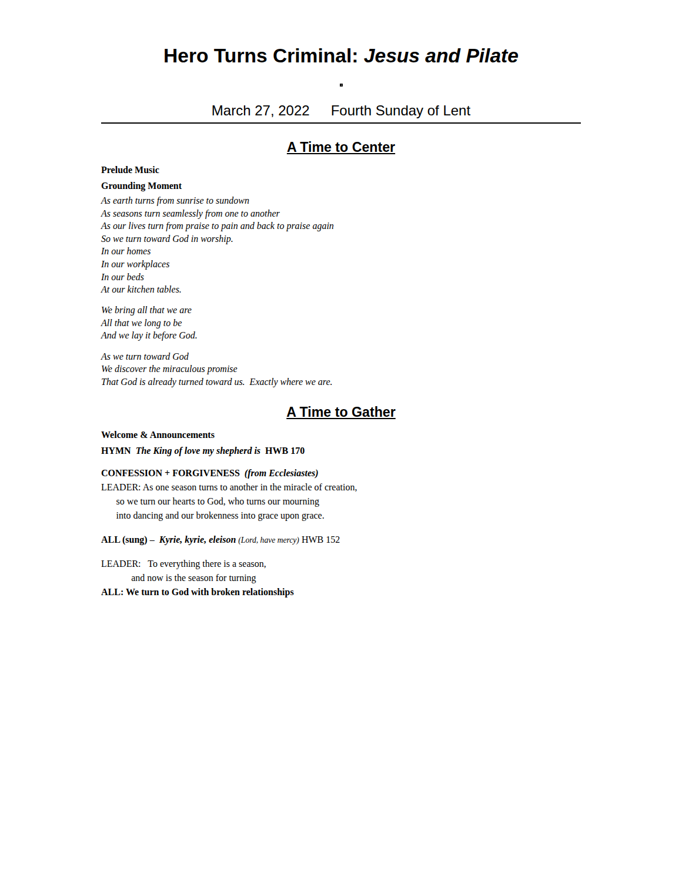Hero Turns Criminal: Jesus and Pilate
March 27, 2022 Fourth Sunday of Lent
A Time to Center
Prelude Music
Grounding Moment
As earth turns from sunrise to sundown
As seasons turn seamlessly from one to another
As our lives turn from praise to pain and back to praise again
So we turn toward God in worship.
In our homes
In our workplaces
In our beds
At our kitchen tables.
We bring all that we are
All that we long to be
And we lay it before God.
As we turn toward God
We discover the miraculous promise
That God is already turned toward us. Exactly where we are.
A Time to Gather
Welcome & Announcements
HYMN The King of love my shepherd is HWB 170
CONFESSION + FORGIVENESS (from Ecclesiastes)
LEADER: As one season turns to another in the miracle of creation,
so we turn our hearts to God, who turns our mourning
into dancing and our brokenness into grace upon grace.
ALL (sung) – Kyrie, kyrie, eleison (Lord, have mercy) HWB 152
LEADER: To everything there is a season,
and now is the season for turning
ALL: We turn to God with broken relationships